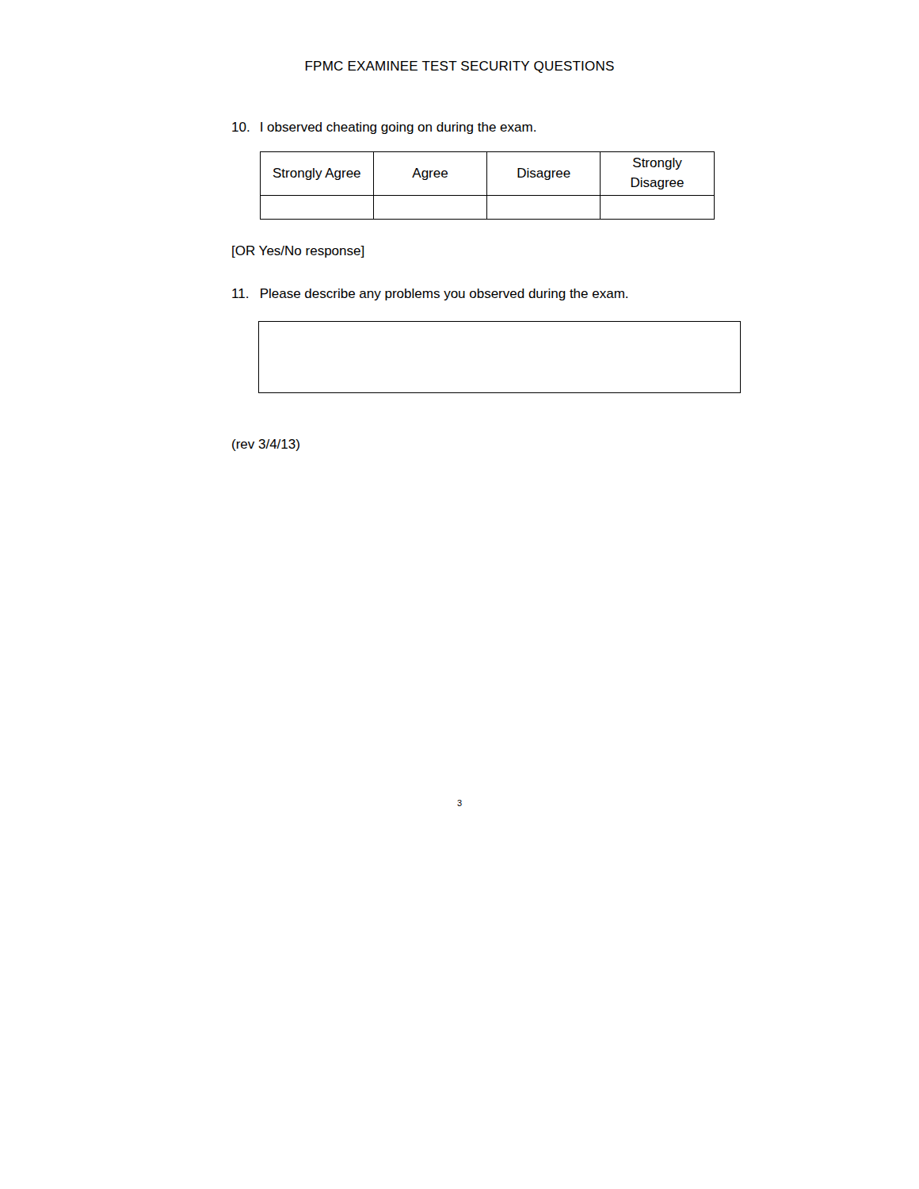FPMC EXAMINEE TEST SECURITY QUESTIONS
10. I observed cheating going on during the exam.
| Strongly Agree | Agree | Disagree | Strongly Disagree |
| --- | --- | --- | --- |
[OR Yes/No response]
11. Please describe any problems you observed during the exam.
(rev 3/4/13)
3